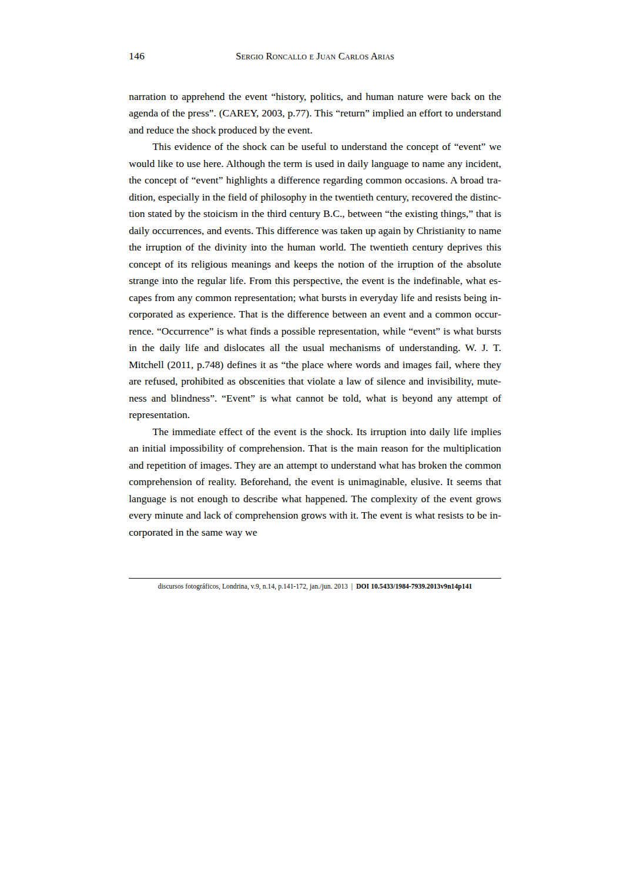146
Sergio Roncallo e Juan Carlos Arias
narration to apprehend the event “history, politics, and human nature were back on the agenda of the press”. (CAREY, 2003, p.77). This “return” implied an effort to understand and reduce the shock produced by the event.
This evidence of the shock can be useful to understand the concept of “event” we would like to use here. Although the term is used in daily language to name any incident, the concept of “event” highlights a difference regarding common occasions. A broad tradition, especially in the field of philosophy in the twentieth century, recovered the distinction stated by the stoicism in the third century B.C., between “the existing things,” that is daily occurrences, and events. This difference was taken up again by Christianity to name the irruption of the divinity into the human world. The twentieth century deprives this concept of its religious meanings and keeps the notion of the irruption of the absolute strange into the regular life. From this perspective, the event is the indefinable, what escapes from any common representation; what bursts in everyday life and resists being incorporated as experience. That is the difference between an event and a common occurrence. “Occurrence” is what finds a possible representation, while “event” is what bursts in the daily life and dislocates all the usual mechanisms of understanding. W. J. T. Mitchell (2011, p.748) defines it as “the place where words and images fail, where they are refused, prohibited as obscenities that violate a law of silence and invisibility, muteness and blindness”. “Event” is what cannot be told, what is beyond any attempt of representation.
The immediate effect of the event is the shock. Its irruption into daily life implies an initial impossibility of comprehension. That is the main reason for the multiplication and repetition of images. They are an attempt to understand what has broken the common comprehension of reality. Beforehand, the event is unimaginable, elusive. It seems that language is not enough to describe what happened. The complexity of the event grows every minute and lack of comprehension grows with it. The event is what resists to be incorporated in the same way we
discursos fotográficos, Londrina, v.9, n.14, p.141-172, jan./jun. 2013 | DOI 10.5433/1984-7939.2013v9n14p141